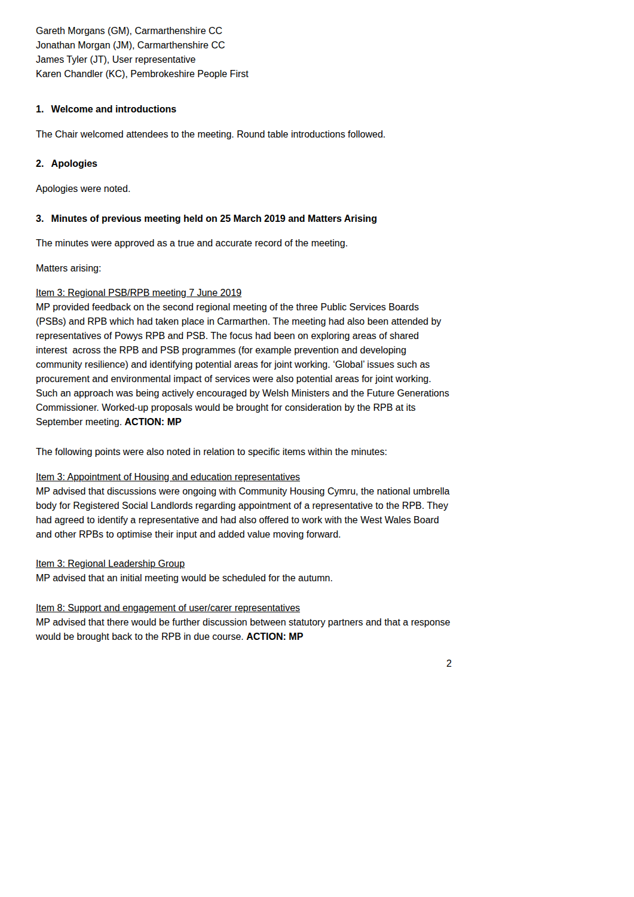Gareth Morgans (GM), Carmarthenshire CC
Jonathan Morgan (JM), Carmarthenshire CC
James Tyler (JT), User representative
Karen Chandler (KC), Pembrokeshire People First
1. Welcome and introductions
The Chair welcomed attendees to the meeting. Round table introductions followed.
2. Apologies
Apologies were noted.
3. Minutes of previous meeting held on 25 March 2019 and Matters Arising
The minutes were approved as a true and accurate record of the meeting.
Matters arising:
Item 3: Regional PSB/RPB meeting 7 June 2019
MP provided feedback on the second regional meeting of the three Public Services Boards (PSBs) and RPB which had taken place in Carmarthen. The meeting had also been attended by representatives of Powys RPB and PSB. The focus had been on exploring areas of shared interest across the RPB and PSB programmes (for example prevention and developing community resilience) and identifying potential areas for joint working. ‘Global’ issues such as procurement and environmental impact of services were also potential areas for joint working. Such an approach was being actively encouraged by Welsh Ministers and the Future Generations Commissioner. Worked-up proposals would be brought for consideration by the RPB at its September meeting. ACTION: MP
The following points were also noted in relation to specific items within the minutes:
Item 3: Appointment of Housing and education representatives
MP advised that discussions were ongoing with Community Housing Cymru, the national umbrella body for Registered Social Landlords regarding appointment of a representative to the RPB. They had agreed to identify a representative and had also offered to work with the West Wales Board and other RPBs to optimise their input and added value moving forward.
Item 3: Regional Leadership Group
MP advised that an initial meeting would be scheduled for the autumn.
Item 8: Support and engagement of user/carer representatives
MP advised that there would be further discussion between statutory partners and that a response would be brought back to the RPB in due course. ACTION: MP
2